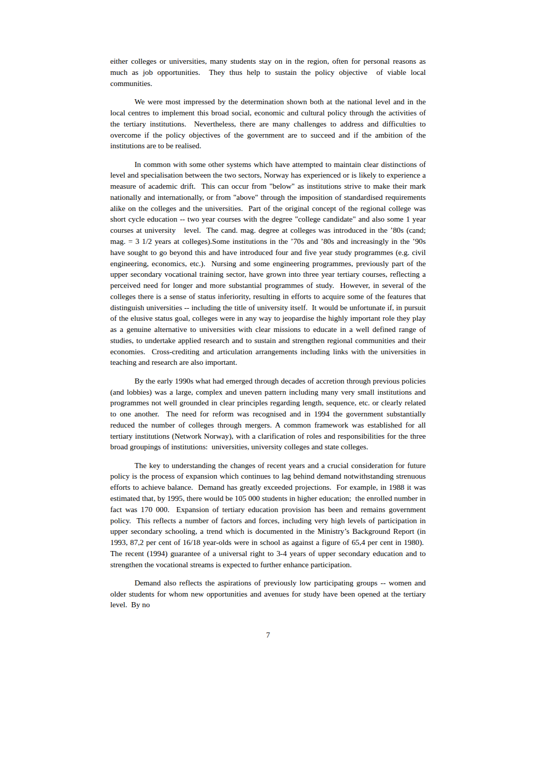either colleges or universities, many students stay on in the region, often for personal reasons as much as job opportunities. They thus help to sustain the policy objective of viable local communities.
We were most impressed by the determination shown both at the national level and in the local centres to implement this broad social, economic and cultural policy through the activities of the tertiary institutions. Nevertheless, there are many challenges to address and difficulties to overcome if the policy objectives of the government are to succeed and if the ambition of the institutions are to be realised.
In common with some other systems which have attempted to maintain clear distinctions of level and specialisation between the two sectors, Norway has experienced or is likely to experience a measure of academic drift. This can occur from "below" as institutions strive to make their mark nationally and internationally, or from "above" through the imposition of standardised requirements alike on the colleges and the universities. Part of the original concept of the regional college was short cycle education -- two year courses with the degree "college candidate" and also some 1 year courses at university level. The cand. mag. degree at colleges was introduced in the ’80s (cand; mag. = 3 1/2 years at colleges).Some institutions in the ’70s and ’80s and increasingly in the ’90s have sought to go beyond this and have introduced four and five year study programmes (e.g. civil engineering, economics, etc.). Nursing and some engineering programmes, previously part of the upper secondary vocational training sector, have grown into three year tertiary courses, reflecting a perceived need for longer and more substantial programmes of study. However, in several of the colleges there is a sense of status inferiority, resulting in efforts to acquire some of the features that distinguish universities -- including the title of university itself. It would be unfortunate if, in pursuit of the elusive status goal, colleges were in any way to jeopardise the highly important role they play as a genuine alternative to universities with clear missions to educate in a well defined range of studies, to undertake applied research and to sustain and strengthen regional communities and their economies. Cross-crediting and articulation arrangements including links with the universities in teaching and research are also important.
By the early 1990s what had emerged through decades of accretion through previous policies (and lobbies) was a large, complex and uneven pattern including many very small institutions and programmes not well grounded in clear principles regarding length, sequence, etc. or clearly related to one another. The need for reform was recognised and in 1994 the government substantially reduced the number of colleges through mergers. A common framework was established for all tertiary institutions (Network Norway), with a clarification of roles and responsibilities for the three broad groupings of institutions: universities, university colleges and state colleges.
The key to understanding the changes of recent years and a crucial consideration for future policy is the process of expansion which continues to lag behind demand notwithstanding strenuous efforts to achieve balance. Demand has greatly exceeded projections. For example, in 1988 it was estimated that, by 1995, there would be 105 000 students in higher education; the enrolled number in fact was 170 000. Expansion of tertiary education provision has been and remains government policy. This reflects a number of factors and forces, including very high levels of participation in upper secondary schooling, a trend which is documented in the Ministry’s Background Report (in 1993, 87,2 per cent of 16/18 year-olds were in school as against a figure of 65,4 per cent in 1980). The recent (1994) guarantee of a universal right to 3-4 years of upper secondary education and to strengthen the vocational streams is expected to further enhance participation.
Demand also reflects the aspirations of previously low participating groups -- women and older students for whom new opportunities and avenues for study have been opened at the tertiary level. By no
7